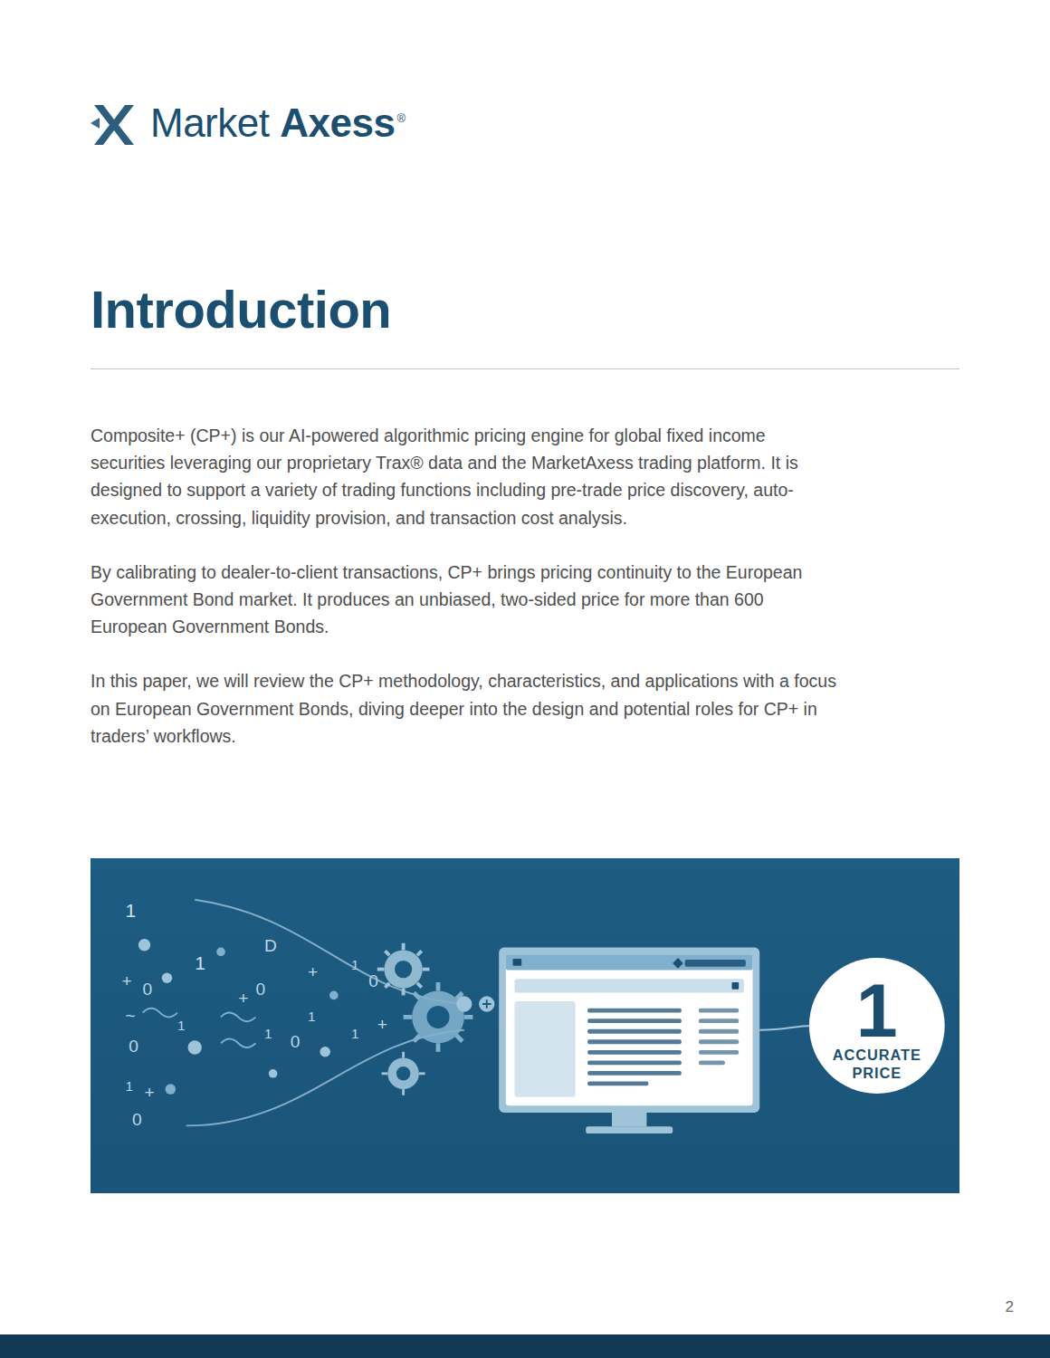Market Axess®
Introduction
Composite+ (CP+) is our AI-powered algorithmic pricing engine for global fixed income securities leveraging our proprietary Trax® data and the MarketAxess trading platform. It is designed to support a variety of trading functions including pre-trade price discovery, auto-execution, crossing, liquidity provision, and transaction cost analysis.
By calibrating to dealer-to-client transactions, CP+ brings pricing continuity to the European Government Bond market. It produces an unbiased, two-sided price for more than 600 European Government Bonds.
In this paper, we will review the CP+ methodology, characteristics, and applications with a focus on European Government Bonds, diving deeper into the design and potential roles for CP+ in traders’ workflows.
1 1 + 0 ~ 1 + 0 0 1 + 0 1 0 1 + 1 0 1 + D 1 ACCURATE PRICE
2